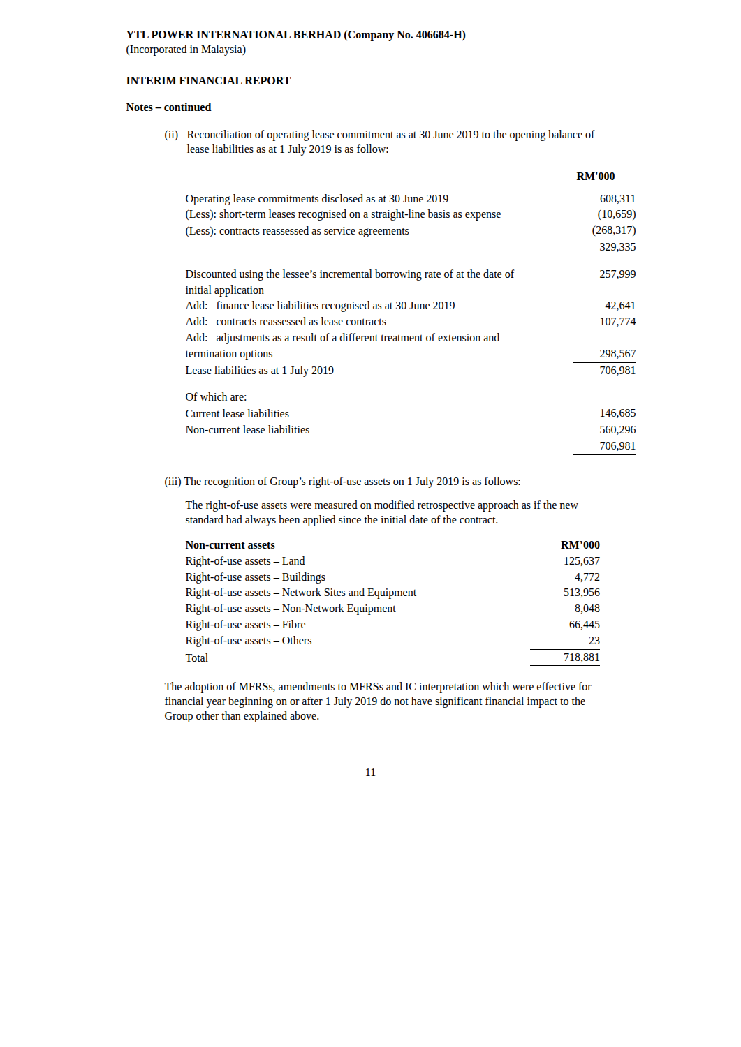YTL POWER INTERNATIONAL BERHAD (Company No. 406684-H)
(Incorporated in Malaysia)
INTERIM FINANCIAL REPORT
Notes – continued
(ii)
Reconciliation of operating lease commitment as at 30 June 2019 to the opening balance of lease liabilities as at 1 July 2019 is as follow:
RM'000
| Operating lease commitments disclosed as at 30 June 2019 | 608,311 |
| (Less): short-term leases recognised on a straight-line basis as expense | (10,659) |
| (Less): contracts reassessed as service agreements | (268,317) |
| | 329,335 |
| Discounted using the lessee’s incremental borrowing rate of at the date of | 257,999 |
| initial application | |
| Add: finance lease liabilities recognised as at 30 June 2019 | 42,641 |
| Add: contracts reassessed as lease contracts | 107,774 |
| Add: adjustments as a result of a different treatment of extension and | |
| termination options | 298,567 |
| Lease liabilities as at 1 July 2019 | 706,981 |
| Of which are: | |
| Current lease liabilities | 146,685 |
| Non-current lease liabilities | 560,296 |
| | 706,981 |
(iii) The recognition of Group’s right-of-use assets on 1 July 2019 is as follows:
The right-of-use assets were measured on modified retrospective approach as if the new standard had always been applied since the initial date of the contract.
| Non-current assets | RM’000 |
| Right-of-use assets – Land | 125,637 |
| Right-of-use assets – Buildings | 4,772 |
| Right-of-use assets – Network Sites and Equipment | 513,956 |
| Right-of-use assets – Non-Network Equipment | 8,048 |
| Right-of-use assets – Fibre | 66,445 |
| Right-of-use assets – Others | 23 |
| Total | 718,881 |
The adoption of MFRSs, amendments to MFRSs and IC interpretation which were effective for financial year beginning on or after 1 July 2019 do not have significant financial impact to the Group other than explained above.
11